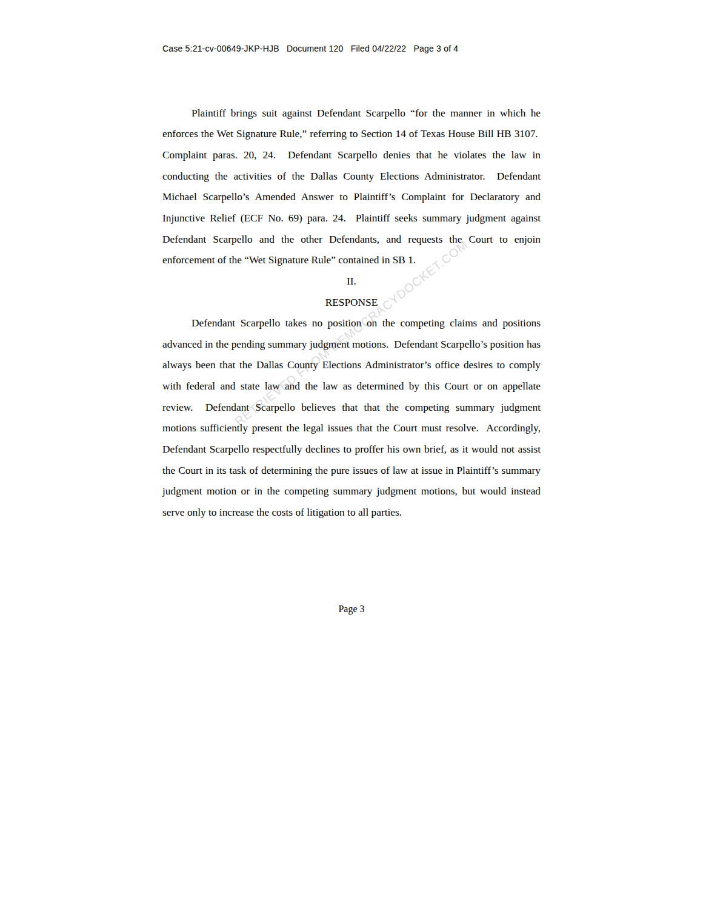Case 5:21-cv-00649-JKP-HJB Document 120 Filed 04/22/22 Page 3 of 4
RETRIEVED FROM DEMOCRACYDOCKET.COM
Plaintiff brings suit against Defendant Scarpello “for the manner in which he enforces the Wet Signature Rule,” referring to Section 14 of Texas House Bill HB 3107. Complaint paras. 20, 24. Defendant Scarpello denies that he violates the law in conducting the activities of the Dallas County Elections Administrator. Defendant Michael Scarpello’s Amended Answer to Plaintiff’s Complaint for Declaratory and Injunctive Relief (ECF No. 69) para. 24. Plaintiff seeks summary judgment against Defendant Scarpello and the other Defendants, and requests the Court to enjoin enforcement of the “Wet Signature Rule” contained in SB 1.
II.
RESPONSE
Defendant Scarpello takes no position on the competing claims and positions advanced in the pending summary judgment motions. Defendant Scarpello’s position has always been that the Dallas County Elections Administrator’s office desires to comply with federal and state law and the law as determined by this Court or on appellate review. Defendant Scarpello believes that that the competing summary judgment motions sufficiently present the legal issues that the Court must resolve. Accordingly, Defendant Scarpello respectfully declines to proffer his own brief, as it would not assist the Court in its task of determining the pure issues of law at issue in Plaintiff’s summary judgment motion or in the competing summary judgment motions, but would instead serve only to increase the costs of litigation to all parties.
Page 3